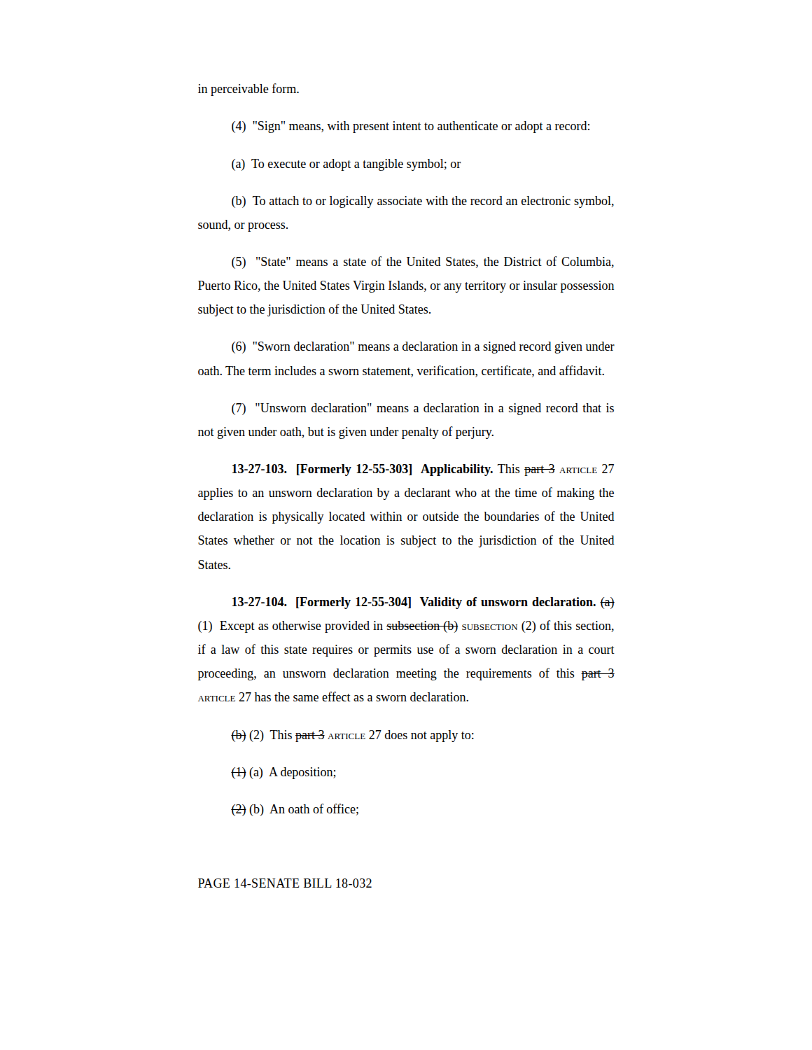in perceivable form.
(4) "Sign" means, with present intent to authenticate or adopt a record:
(a) To execute or adopt a tangible symbol; or
(b) To attach to or logically associate with the record an electronic symbol, sound, or process.
(5) "State" means a state of the United States, the District of Columbia, Puerto Rico, the United States Virgin Islands, or any territory or insular possession subject to the jurisdiction of the United States.
(6) "Sworn declaration" means a declaration in a signed record given under oath. The term includes a sworn statement, verification, certificate, and affidavit.
(7) "Unsworn declaration" means a declaration in a signed record that is not given under oath, but is given under penalty of perjury.
13-27-103. [Formerly 12-55-303] Applicability. This part 3 article 27 applies to an unsworn declaration by a declarant who at the time of making the declaration is physically located within or outside the boundaries of the United States whether or not the location is subject to the jurisdiction of the United States.
13-27-104. [Formerly 12-55-304] Validity of unsworn declaration. (a) (1) Except as otherwise provided in subsection (b) subsection (2) of this section, if a law of this state requires or permits use of a sworn declaration in a court proceeding, an unsworn declaration meeting the requirements of this part 3 article 27 has the same effect as a sworn declaration.
(b) (2) This part 3 article 27 does not apply to:
(1) (a) A deposition;
(2) (b) An oath of office;
PAGE 14-SENATE BILL 18-032